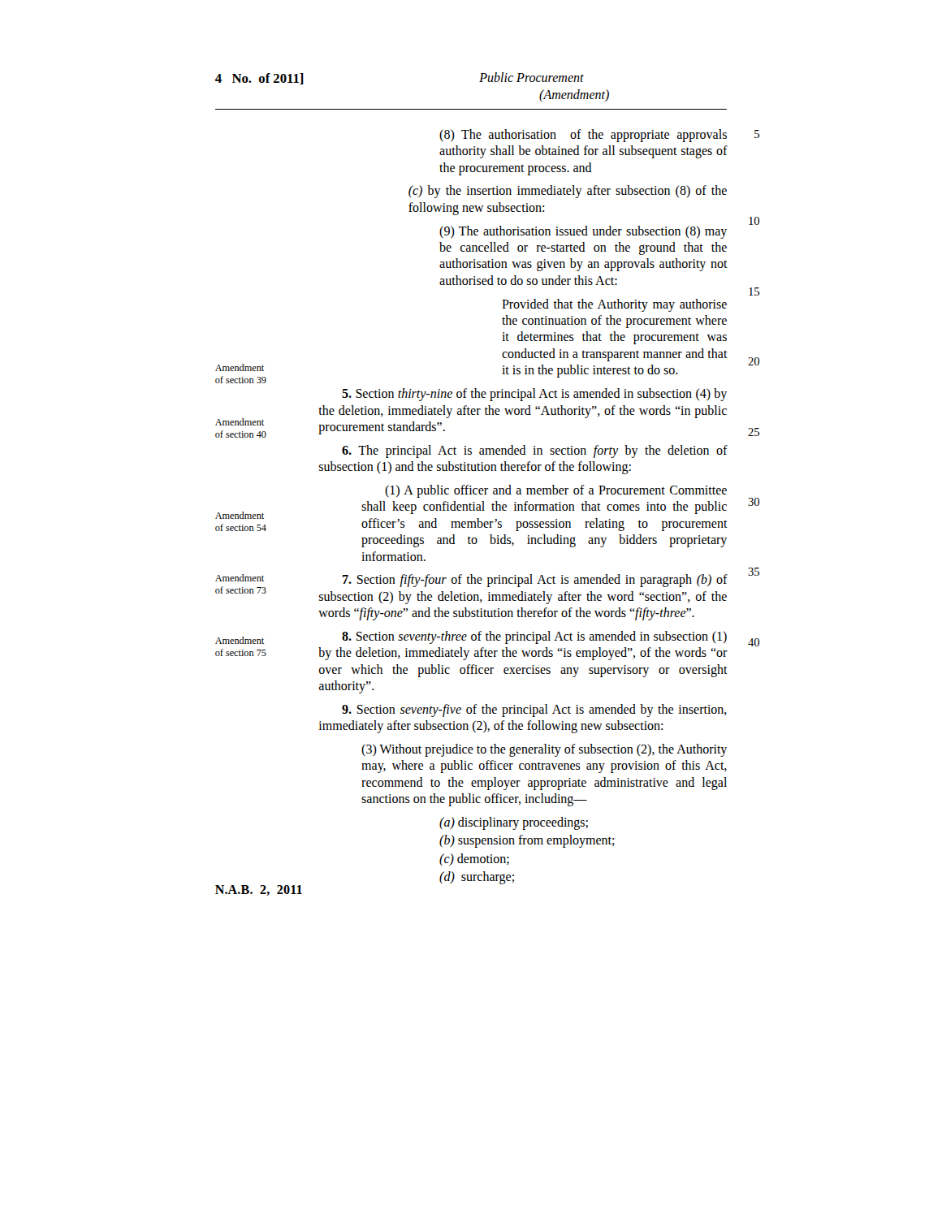4 No. of 2011]
Public Procurement (Amendment)
Amendment
of section 39
Amendment
of section 40
Amendment
of section 54
Amendment
of section 73
Amendment
of section 75
(8) The authorisation of the appropriate approvals authority shall be obtained for all subsequent stages of the procurement process. and
(c) by the insertion immediately after subsection (8) of the following new subsection:5
(9) The authorisation issued under subsection (8) may be cancelled or re-started on the ground that the authorisation was given by an approvals authority not authorised to do so under this Act:
Provided that the Authority may authorise the continuation of the procurement where it determines that the procurement was conducted in a transparent manner and that it is in the public interest to do so.
5. Section thirty-nine of the principal Act is amended in subsection (4) by the deletion, immediately after the word “Authority”, of the words “in public procurement standards”.
6. The principal Act is amended in section forty by the deletion of subsection (1) and the substitution therefor of the following:
(1) A public officer and a member of a Procurement Committee shall keep confidential the information that comes into the public officer’s and member’s possession relating to procurement proceedings and to bids, including any bidders proprietary information.
7. Section fifty-four of the principal Act is amended in paragraph (b) of subsection (2) by the deletion, immediately after the word “section”, of the words “fifty-one” and the substitution therefor of the words “fifty-three”.
8. Section seventy-three of the principal Act is amended in subsection (1) by the deletion, immediately after the words “is employed”, of the words “or over which the public officer exercises any supervisory or oversight authority”.
9. Section seventy-five of the principal Act is amended by the insertion, immediately after subsection (2), of the following new subsection:
(3) Without prejudice to the generality of subsection (2), the Authority may, where a public officer contravenes any provision of this Act, recommend to the employer appropriate administrative and legal sanctions on the public officer, including—
(a) disciplinary proceedings;
(b) suspension from employment;
(c) demotion;
(d) surcharge;
10 15 20 25 30 35 40
N.A.B. 2, 2011